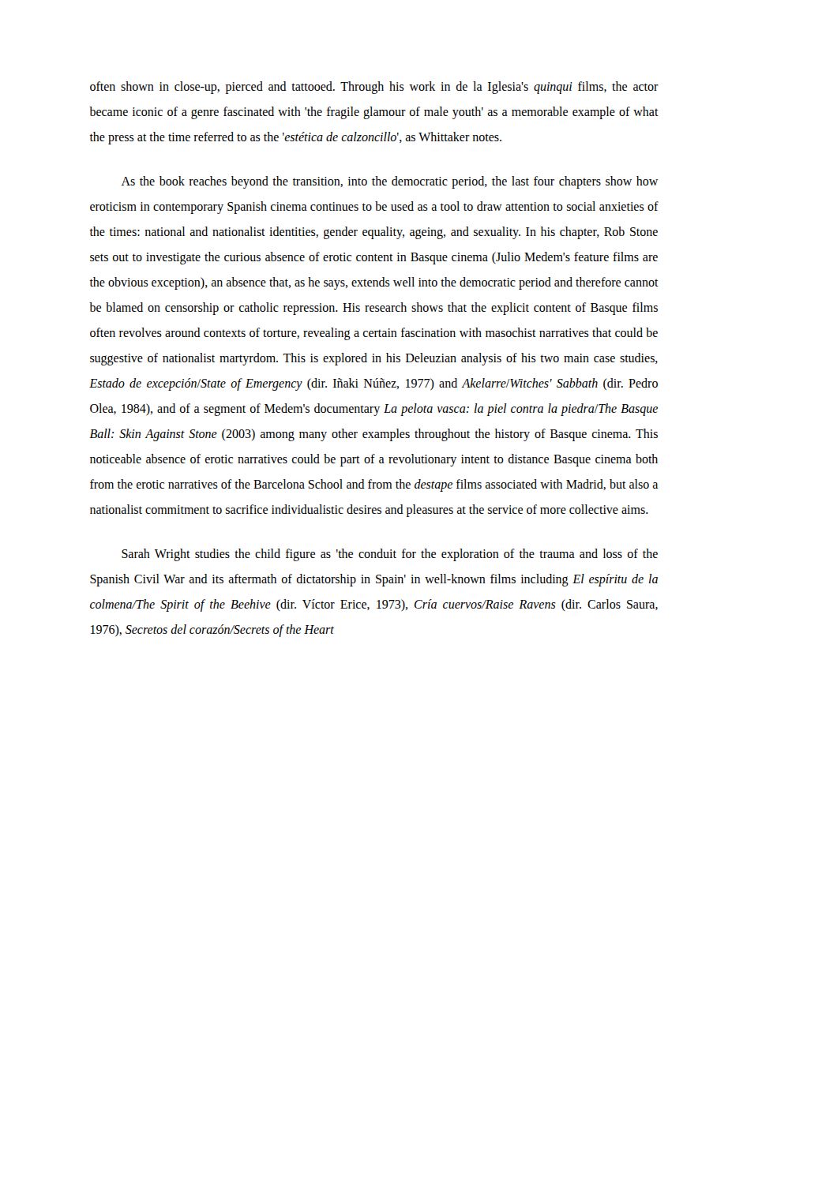often shown in close-up, pierced and tattooed. Through his work in de la Iglesia's quinqui films, the actor became iconic of a genre fascinated with 'the fragile glamour of male youth' as a memorable example of what the press at the time referred to as the 'estética de calzoncillo', as Whittaker notes.
As the book reaches beyond the transition, into the democratic period, the last four chapters show how eroticism in contemporary Spanish cinema continues to be used as a tool to draw attention to social anxieties of the times: national and nationalist identities, gender equality, ageing, and sexuality. In his chapter, Rob Stone sets out to investigate the curious absence of erotic content in Basque cinema (Julio Medem's feature films are the obvious exception), an absence that, as he says, extends well into the democratic period and therefore cannot be blamed on censorship or catholic repression. His research shows that the explicit content of Basque films often revolves around contexts of torture, revealing a certain fascination with masochist narratives that could be suggestive of nationalist martyrdom. This is explored in his Deleuzian analysis of his two main case studies, Estado de excepción/State of Emergency (dir. Iñaki Núñez, 1977) and Akelarre/Witches' Sabbath (dir. Pedro Olea, 1984), and of a segment of Medem's documentary La pelota vasca: la piel contra la piedra/The Basque Ball: Skin Against Stone (2003) among many other examples throughout the history of Basque cinema. This noticeable absence of erotic narratives could be part of a revolutionary intent to distance Basque cinema both from the erotic narratives of the Barcelona School and from the destape films associated with Madrid, but also a nationalist commitment to sacrifice individualistic desires and pleasures at the service of more collective aims.
Sarah Wright studies the child figure as 'the conduit for the exploration of the trauma and loss of the Spanish Civil War and its aftermath of dictatorship in Spain' in well-known films including El espíritu de la colmena/The Spirit of the Beehive (dir. Víctor Erice, 1973), Cría cuervos/Raise Ravens (dir. Carlos Saura, 1976), Secretos del corazón/Secrets of the Heart